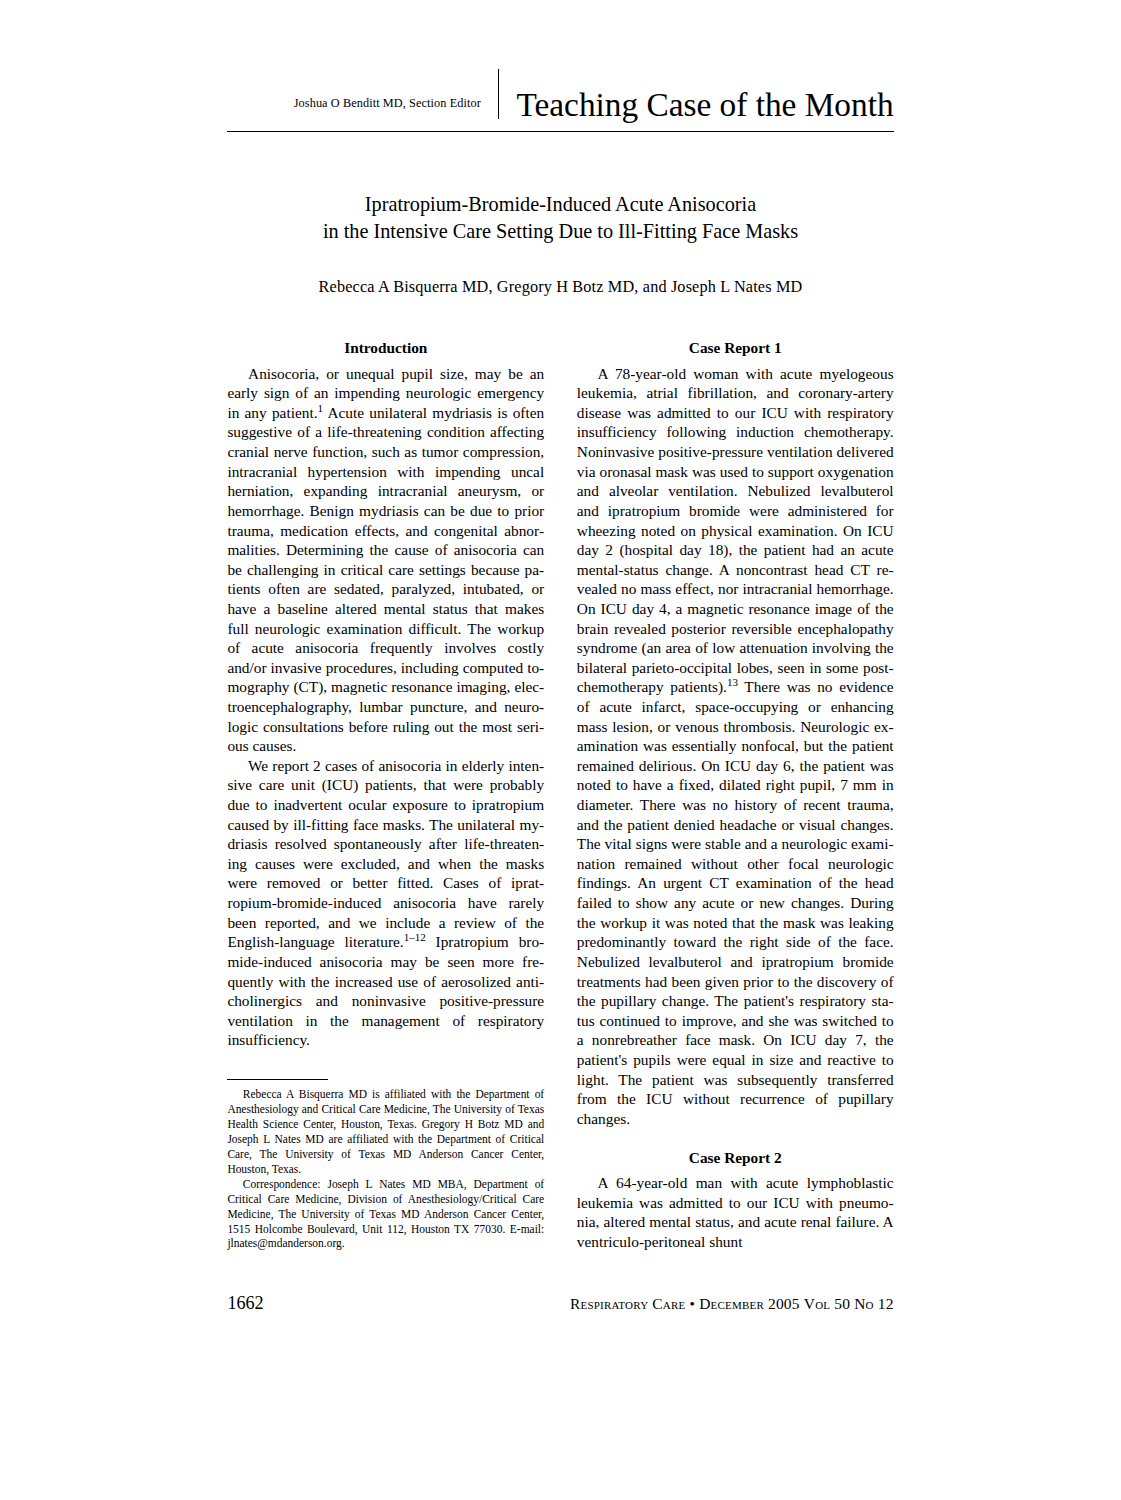Joshua O Benditt MD, Section Editor
Teaching Case of the Month
Ipratropium-Bromide-Induced Acute Anisocoria
in the Intensive Care Setting Due to Ill-Fitting Face Masks
Rebecca A Bisquerra MD, Gregory H Botz MD, and Joseph L Nates MD
Introduction
Anisocoria, or unequal pupil size, may be an early sign of an impending neurologic emergency in any patient.1 Acute unilateral mydriasis is often suggestive of a life-threatening condition affecting cranial nerve function, such as tumor compression, intracranial hypertension with impending uncal herniation, expanding intracranial aneurysm, or hemorrhage. Benign mydriasis can be due to prior trauma, medication effects, and congenital abnormalities. Determining the cause of anisocoria can be challenging in critical care settings because patients often are sedated, paralyzed, intubated, or have a baseline altered mental status that makes full neurologic examination difficult. The workup of acute anisocoria frequently involves costly and/or invasive procedures, including computed tomography (CT), magnetic resonance imaging, electroencephalography, lumbar puncture, and neurologic consultations before ruling out the most serious causes.
We report 2 cases of anisocoria in elderly intensive care unit (ICU) patients, that were probably due to inadvertent ocular exposure to ipratropium caused by ill-fitting face masks. The unilateral mydriasis resolved spontaneously after life-threatening causes were excluded, and when the masks were removed or better fitted. Cases of ipratropium-bromide-induced anisocoria have rarely been reported, and we include a review of the English-language literature.1–12 Ipratropium bromide-induced anisocoria may be seen more frequently with the increased use of aerosolized anticholinergics and noninvasive positive-pressure ventilation in the management of respiratory insufficiency.
Rebecca A Bisquerra MD is affiliated with the Department of Anesthesiology and Critical Care Medicine, The University of Texas Health Science Center, Houston, Texas. Gregory H Botz MD and Joseph L Nates MD are affiliated with the Department of Critical Care, The University of Texas MD Anderson Cancer Center, Houston, Texas.
Correspondence: Joseph L Nates MD MBA, Department of Critical Care Medicine, Division of Anesthesiology/Critical Care Medicine, The University of Texas MD Anderson Cancer Center, 1515 Holcombe Boulevard, Unit 112, Houston TX 77030. E-mail: jlnates@mdanderson.org.
Case Report 1
A 78-year-old woman with acute myelogeous leukemia, atrial fibrillation, and coronary-artery disease was admitted to our ICU with respiratory insufficiency following induction chemotherapy. Noninvasive positive-pressure ventilation delivered via oronasal mask was used to support oxygenation and alveolar ventilation. Nebulized levalbuterol and ipratropium bromide were administered for wheezing noted on physical examination. On ICU day 2 (hospital day 18), the patient had an acute mental-status change. A noncontrast head CT revealed no mass effect, nor intracranial hemorrhage. On ICU day 4, a magnetic resonance image of the brain revealed posterior reversible encephalopathy syndrome (an area of low attenuation involving the bilateral parieto-occipital lobes, seen in some post-chemotherapy patients).13 There was no evidence of acute infarct, space-occupying or enhancing mass lesion, or venous thrombosis. Neurologic examination was essentially nonfocal, but the patient remained delirious. On ICU day 6, the patient was noted to have a fixed, dilated right pupil, 7 mm in diameter. There was no history of recent trauma, and the patient denied headache or visual changes. The vital signs were stable and a neurologic examination remained without other focal neurologic findings. An urgent CT examination of the head failed to show any acute or new changes. During the workup it was noted that the mask was leaking predominantly toward the right side of the face. Nebulized levalbuterol and ipratropium bromide treatments had been given prior to the discovery of the pupillary change. The patient's respiratory status continued to improve, and she was switched to a nonrebreather face mask. On ICU day 7, the patient's pupils were equal in size and reactive to light. The patient was subsequently transferred from the ICU without recurrence of pupillary changes.
Case Report 2
A 64-year-old man with acute lymphoblastic leukemia was admitted to our ICU with pneumonia, altered mental status, and acute renal failure. A ventriculo-peritoneal shunt
1662
Respiratory Care • December 2005 Vol 50 No 12